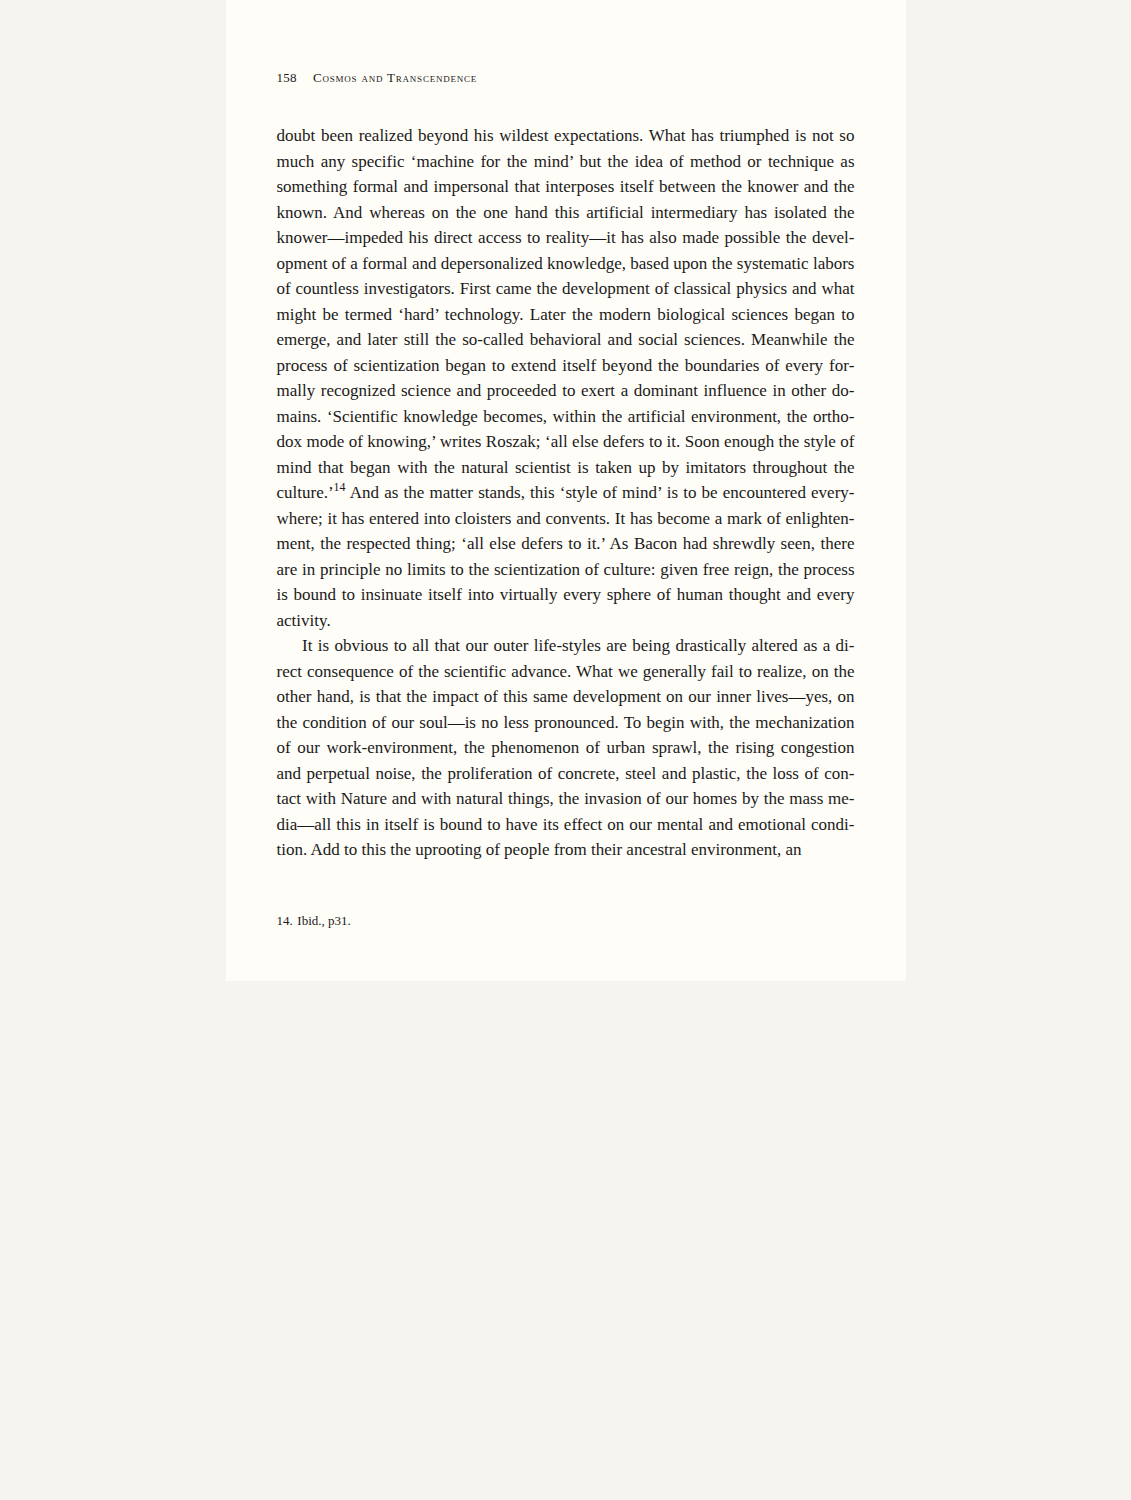158 Cosmos and Transcendence
doubt been realized beyond his wildest expectations. What has triumphed is not so much any specific ‘machine for the mind’ but the idea of method or technique as something formal and impersonal that interposes itself between the knower and the known. And whereas on the one hand this artificial intermediary has isolated the knower—impeded his direct access to reality—it has also made possible the development of a formal and depersonalized knowledge, based upon the systematic labors of countless investigators. First came the development of classical physics and what might be termed ‘hard’ technology. Later the modern biological sciences began to emerge, and later still the so-called behavioral and social sciences. Meanwhile the process of scientization began to extend itself beyond the boundaries of every formally recognized science and proceeded to exert a dominant influence in other domains. ‘Scientific knowledge becomes, within the artificial environment, the orthodox mode of knowing,’ writes Roszak; ‘all else defers to it. Soon enough the style of mind that began with the natural scientist is taken up by imitators throughout the culture.’14 And as the matter stands, this ‘style of mind’ is to be encountered everywhere; it has entered into cloisters and convents. It has become a mark of enlightenment, the respected thing; ‘all else defers to it.’ As Bacon had shrewdly seen, there are in principle no limits to the scientization of culture: given free reign, the process is bound to insinuate itself into virtually every sphere of human thought and every activity.
It is obvious to all that our outer life-styles are being drastically altered as a direct consequence of the scientific advance. What we generally fail to realize, on the other hand, is that the impact of this same development on our inner lives—yes, on the condition of our soul—is no less pronounced. To begin with, the mechanization of our work-environment, the phenomenon of urban sprawl, the rising congestion and perpetual noise, the proliferation of concrete, steel and plastic, the loss of contact with Nature and with natural things, the invasion of our homes by the mass media—all this in itself is bound to have its effect on our mental and emotional condition. Add to this the uprooting of people from their ancestral environment, an
14. Ibid., p31.